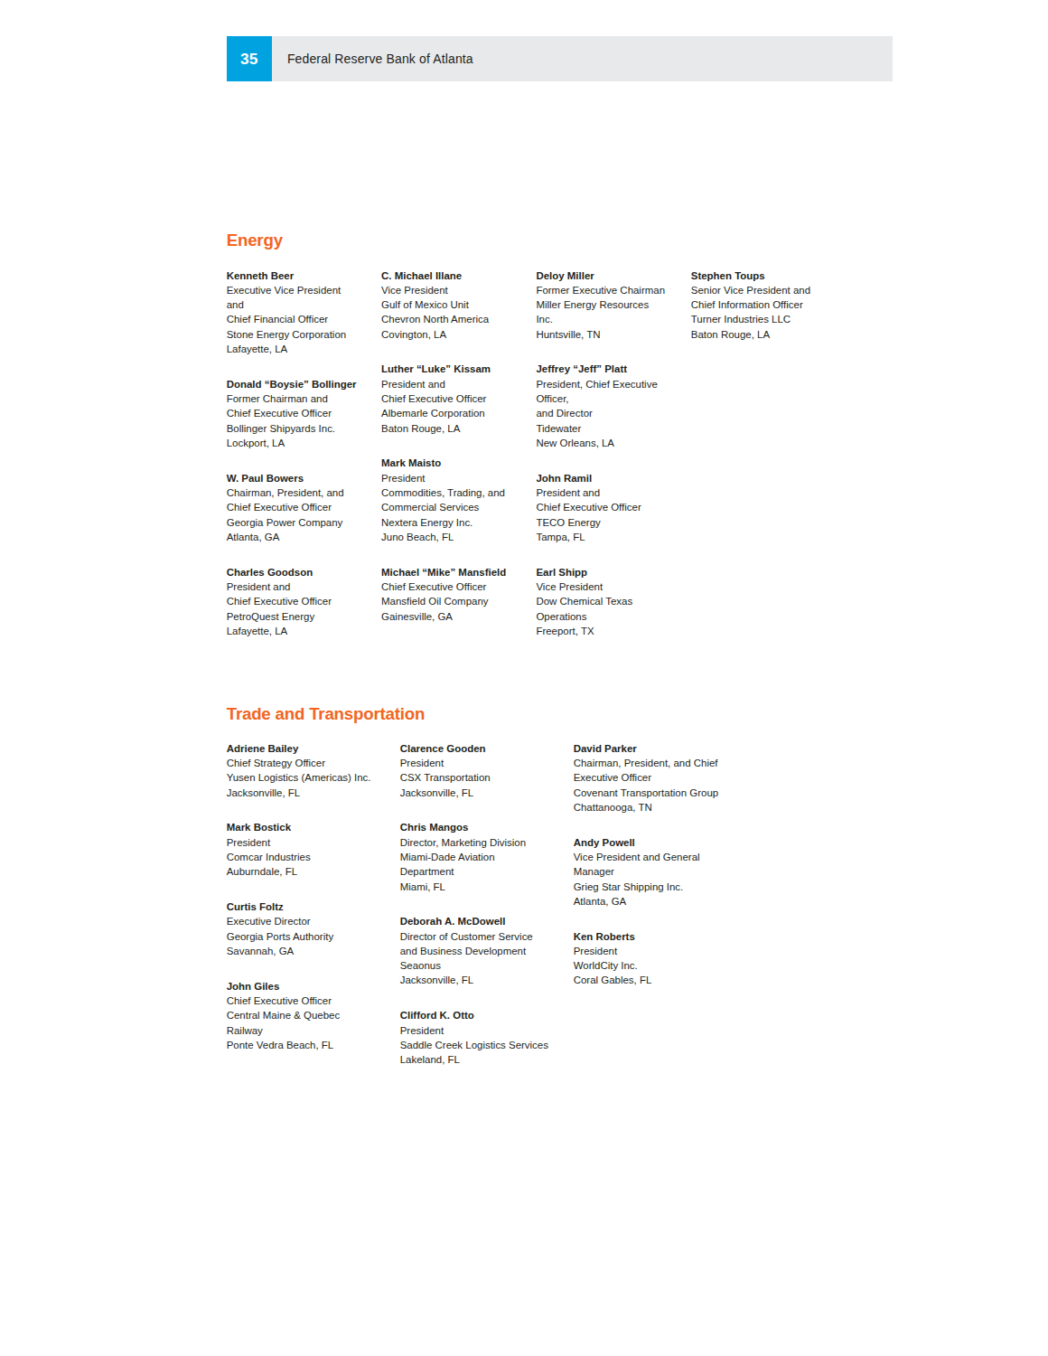35
Federal Reserve Bank of Atlanta
Energy
Kenneth Beer Executive Vice President and Chief Financial Officer Stone Energy Corporation Lafayette, LA
Donald “Boysie” Bollinger Former Chairman and Chief Executive Officer Bollinger Shipyards Inc. Lockport, LA
W. Paul Bowers Chairman, President, and Chief Executive Officer Georgia Power Company Atlanta, GA
Charles Goodson President and Chief Executive Officer PetroQuest Energy Lafayette, LA
C. Michael Illane Vice President Gulf of Mexico Unit Chevron North America Covington, LA
Luther “Luke” Kissam President and Chief Executive Officer Albemarle Corporation Baton Rouge, LA
Mark Maisto President Commodities, Trading, and Commercial Services Nextera Energy Inc. Juno Beach, FL
Michael “Mike” Mansfield Chief Executive Officer Mansfield Oil Company Gainesville, GA
Deloy Miller Former Executive Chairman Miller Energy Resources Inc. Huntsville, TN
Jeffrey “Jeff” Platt President, Chief Executive Officer, and Director Tidewater New Orleans, LA
John Ramil President and Chief Executive Officer TECO Energy Tampa, FL
Earl Shipp Vice President Dow Chemical Texas Operations Freeport, TX
Stephen Toups Senior Vice President and Chief Information Officer Turner Industries LLC Baton Rouge, LA
Trade and Transportation
Adriene Bailey Chief Strategy Officer Yusen Logistics (Americas) Inc. Jacksonville, FL
Mark Bostick President Comcar Industries Auburndale, FL
Curtis Foltz Executive Director Georgia Ports Authority Savannah, GA
John Giles Chief Executive Officer Central Maine & Quebec Railway Ponte Vedra Beach, FL
Clarence Gooden President CSX Transportation Jacksonville, FL
Chris Mangos Director, Marketing Division Miami-Dade Aviation Department Miami, FL
Deborah A. McDowell Director of Customer Service and Business Development Seaonus Jacksonville, FL
Clifford K. Otto President Saddle Creek Logistics Services Lakeland, FL
David Parker Chairman, President, and Chief Executive Officer Covenant Transportation Group Chattanooga, TN
Andy Powell Vice President and General Manager Grieg Star Shipping Inc. Atlanta, GA
Ken Roberts President WorldCity Inc. Coral Gables, FL